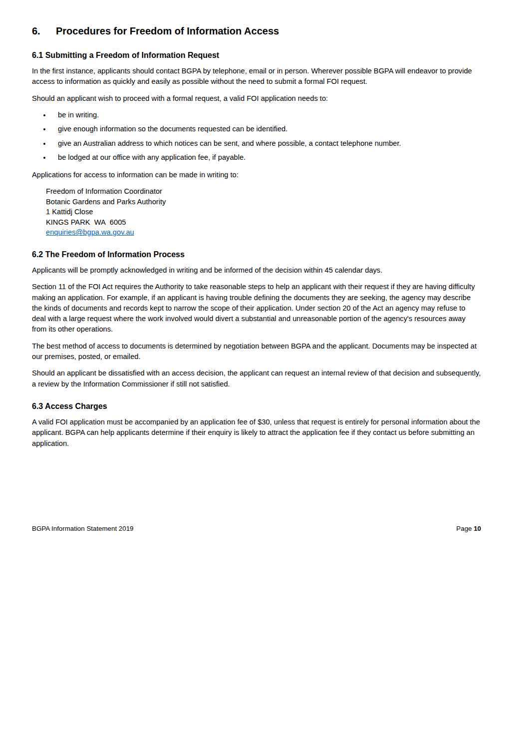6. Procedures for Freedom of Information Access
6.1 Submitting a Freedom of Information Request
In the first instance, applicants should contact BGPA by telephone, email or in person. Wherever possible BGPA will endeavor to provide access to information as quickly and easily as possible without the need to submit a formal FOI request.
Should an applicant wish to proceed with a formal request, a valid FOI application needs to:
be in writing.
give enough information so the documents requested can be identified.
give an Australian address to which notices can be sent, and where possible, a contact telephone number.
be lodged at our office with any application fee, if payable.
Applications for access to information can be made in writing to:
Freedom of Information Coordinator
Botanic Gardens and Parks Authority
1 Kattidj Close
KINGS PARK WA 6005
enquiries@bgpa.wa.gov.au
6.2 The Freedom of Information Process
Applicants will be promptly acknowledged in writing and be informed of the decision within 45 calendar days.
Section 11 of the FOI Act requires the Authority to take reasonable steps to help an applicant with their request if they are having difficulty making an application. For example, if an applicant is having trouble defining the documents they are seeking, the agency may describe the kinds of documents and records kept to narrow the scope of their application. Under section 20 of the Act an agency may refuse to deal with a large request where the work involved would divert a substantial and unreasonable portion of the agency's resources away from its other operations.
The best method of access to documents is determined by negotiation between BGPA and the applicant. Documents may be inspected at our premises, posted, or emailed.
Should an applicant be dissatisfied with an access decision, the applicant can request an internal review of that decision and subsequently, a review by the Information Commissioner if still not satisfied.
6.3 Access Charges
A valid FOI application must be accompanied by an application fee of $30, unless that request is entirely for personal information about the applicant. BGPA can help applicants determine if their enquiry is likely to attract the application fee if they contact us before submitting an application.
BGPA Information Statement 2019 Page 10